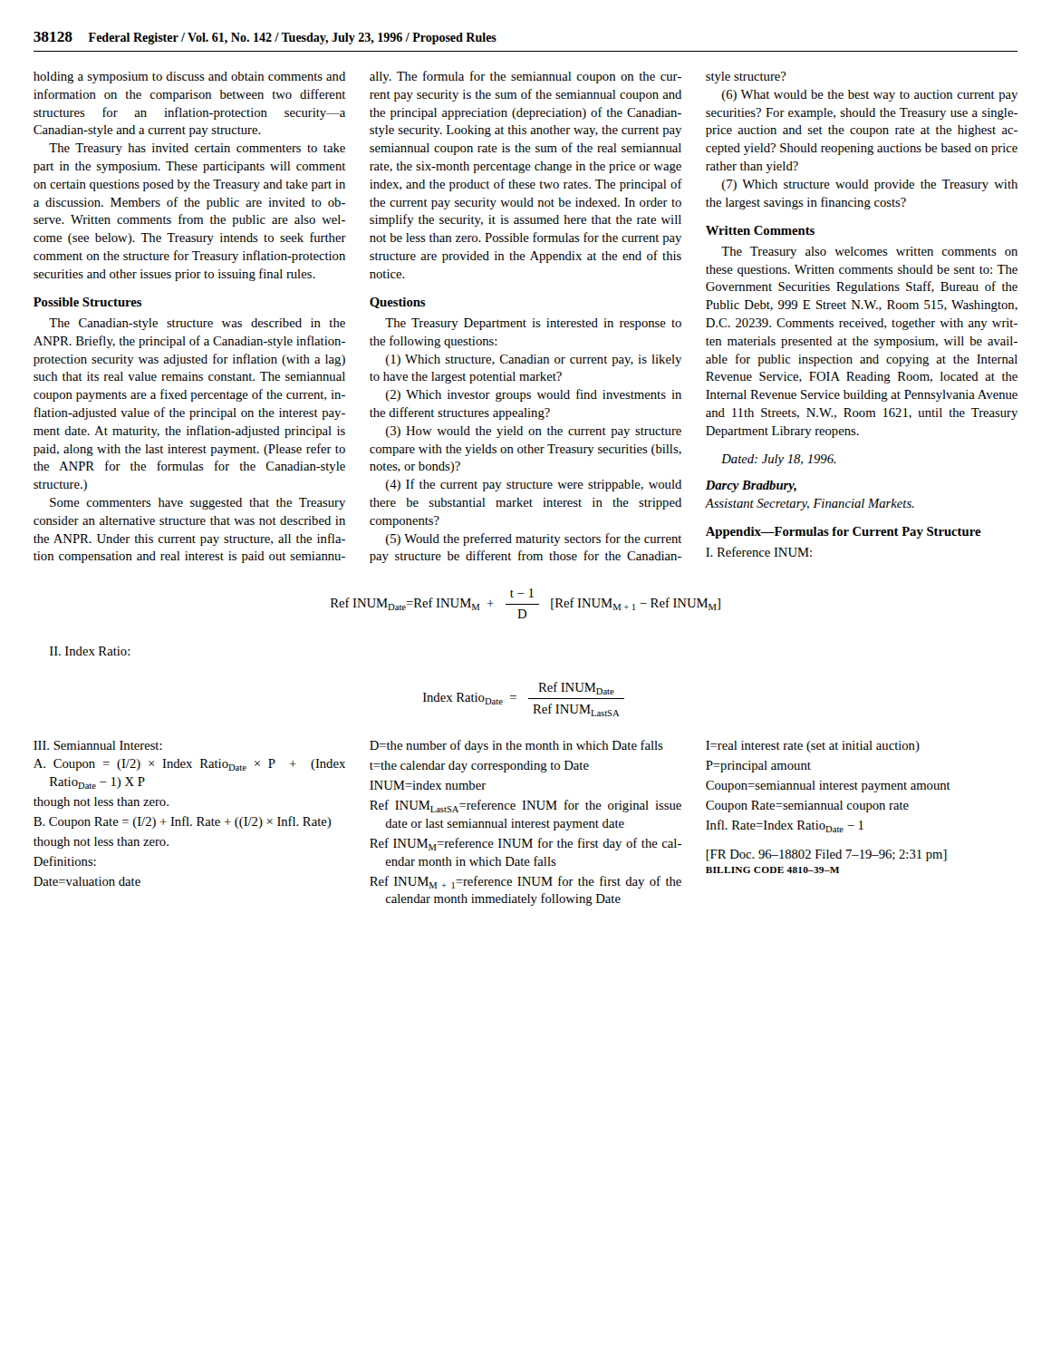38128 Federal Register / Vol. 61, No. 142 / Tuesday, July 23, 1996 / Proposed Rules
holding a symposium to discuss and obtain comments and information on the comparison between two different structures for an inflation-protection security—a Canadian-style and a current pay structure.
The Treasury has invited certain commenters to take part in the symposium. These participants will comment on certain questions posed by the Treasury and take part in a discussion. Members of the public are invited to observe. Written comments from the public are also welcome (see below). The Treasury intends to seek further comment on the structure for Treasury inflation-protection securities and other issues prior to issuing final rules.
Possible Structures
The Canadian-style structure was described in the ANPR. Briefly, the principal of a Canadian-style inflation-protection security was adjusted for inflation (with a lag) such that its real value remains constant. The semiannual coupon payments are a fixed percentage of the current, inflation-adjusted value of the principal on the interest payment date. At maturity, the inflation-adjusted principal is paid, along with the last interest payment. (Please refer to the ANPR for the formulas for the Canadian-style structure.)
Some commenters have suggested that the Treasury consider an alternative structure that was not described in the ANPR. Under this current pay structure, all the inflation compensation and real interest is paid out semiannually. The formula for the semiannual coupon on the current pay security is the sum of the semiannual coupon and the principal appreciation (depreciation) of the Canadian-style security. Looking at this another way, the current pay semiannual coupon rate is the sum of the real semiannual rate, the six-month percentage change in the price or wage index, and the product of these two rates. The principal of the current pay security would not be indexed. In order to simplify the security, it is assumed here that the rate will not be less than zero. Possible formulas for the current pay structure are provided in the Appendix at the end of this notice.
Questions
The Treasury Department is interested in response to the following questions:
(1) Which structure, Canadian or current pay, is likely to have the largest potential market?
(2) Which investor groups would find investments in the different structures appealing?
(3) How would the yield on the current pay structure compare with the yields on other Treasury securities (bills, notes, or bonds)?
(4) If the current pay structure were strippable, would there be substantial market interest in the stripped components?
(5) Would the preferred maturity sectors for the current pay structure be different from those for the Canadian-style structure?
(6) What would be the best way to auction current pay securities? For example, should the Treasury use a single-price auction and set the coupon rate at the highest accepted yield? Should reopening auctions be based on price rather than yield?
(7) Which structure would provide the Treasury with the largest savings in financing costs?
Written Comments
The Treasury also welcomes written comments on these questions. Written comments should be sent to: The Government Securities Regulations Staff, Bureau of the Public Debt, 999 E Street N.W., Room 515, Washington, D.C. 20239. Comments received, together with any written materials presented at the symposium, will be available for public inspection and copying at the Internal Revenue Service, FOIA Reading Room, located at the Internal Revenue Service building at Pennsylvania Avenue and 11th Streets, N.W., Room 1621, until the Treasury Department Library reopens.
Dated: July 18, 1996.
Darcy Bradbury,
Assistant Secretary, Financial Markets.
Appendix—Formulas for Current Pay Structure
I. Reference INUM:
Ref INUMDate=Ref INUMM + t − 1 D [Ref INUMM + 1 − Ref INUMM]
II. Index Ratio:
Index RatioDate = Ref INUMDate Ref INUMLastSA
III. Semiannual Interest:
A. Coupon = (I/2) × Index RatioDate × P + (Index RatioDate − 1) X P
though not less than zero.
B. Coupon Rate = (I/2) + Infl. Rate + ((I/2) × Infl. Rate)
though not less than zero.
Definitions:
Date=valuation date
D=the number of days in the month in which Date falls
t=the calendar day corresponding to Date
INUM=index number
Ref INUMLastSA=reference INUM for the original issue date or last semiannual interest payment date
Ref INUMM=reference INUM for the first day of the calendar month in which Date falls
Ref INUMM + 1=reference INUM for the first day of the calendar month immediately following Date
I=real interest rate (set at initial auction)
P=principal amount
Coupon=semiannual interest payment amount
Coupon Rate=semiannual coupon rate
Infl. Rate=Index RatioDate − 1
[FR Doc. 96–18802 Filed 7–19–96; 2:31 pm]
BILLING CODE 4810–39–M